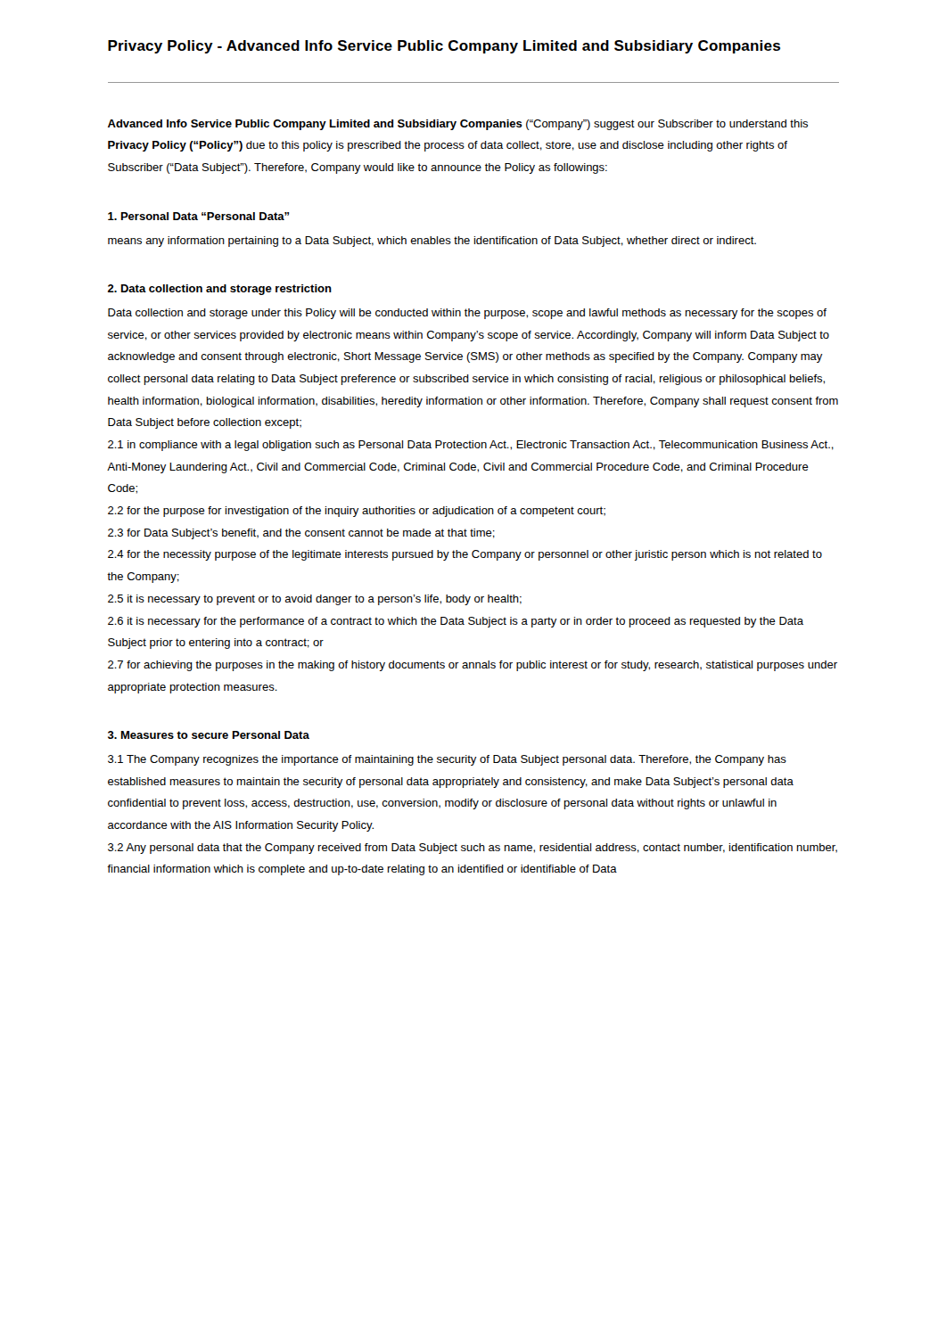Privacy Policy - Advanced Info Service Public Company Limited and Subsidiary Companies
Advanced Info Service Public Company Limited and Subsidiary Companies (“Company”) suggest our Subscriber to understand this Privacy Policy (“Policy”) due to this policy is prescribed the process of data collect, store, use and disclose including other rights of Subscriber (“Data Subject”). Therefore, Company would like to announce the Policy as followings:
1. Personal Data “Personal Data”
means any information pertaining to a Data Subject, which enables the identification of Data Subject, whether direct or indirect.
2. Data collection and storage restriction
Data collection and storage under this Policy will be conducted within the purpose, scope and lawful methods as necessary for the scopes of service, or other services provided by electronic means within Company’s scope of service. Accordingly, Company will inform Data Subject to acknowledge and consent through electronic, Short Message Service (SMS) or other methods as specified by the Company. Company may collect personal data relating to Data Subject preference or subscribed service in which consisting of racial, religious or philosophical beliefs, health information, biological information, disabilities, heredity information or other information. Therefore, Company shall request consent from Data Subject before collection except;
2.1 in compliance with a legal obligation such as Personal Data Protection Act., Electronic Transaction Act., Telecommunication Business Act., Anti-Money Laundering Act., Civil and Commercial Code, Criminal Code, Civil and Commercial Procedure Code, and Criminal Procedure Code;
2.2 for the purpose for investigation of the inquiry authorities or adjudication of a competent court;
2.3 for Data Subject’s benefit, and the consent cannot be made at that time;
2.4 for the necessity purpose of the legitimate interests pursued by the Company or personnel or other juristic person which is not related to the Company;
2.5 it is necessary to prevent or to avoid danger to a person’s life, body or health;
2.6 it is necessary for the performance of a contract to which the Data Subject is a party or in order to proceed as requested by the Data Subject prior to entering into a contract; or
2.7 for achieving the purposes in the making of history documents or annals for public interest or for study, research, statistical purposes under appropriate protection measures.
3. Measures to secure Personal Data
3.1 The Company recognizes the importance of maintaining the security of Data Subject personal data. Therefore, the Company has established measures to maintain the security of personal data appropriately and consistency, and make Data Subject’s personal data confidential to prevent loss, access, destruction, use, conversion, modify or disclosure of personal data without rights or unlawful in accordance with the AIS Information Security Policy.
3.2 Any personal data that the Company received from Data Subject such as name, residential address, contact number, identification number, financial information which is complete and up-to-date relating to an identified or identifiable of Data